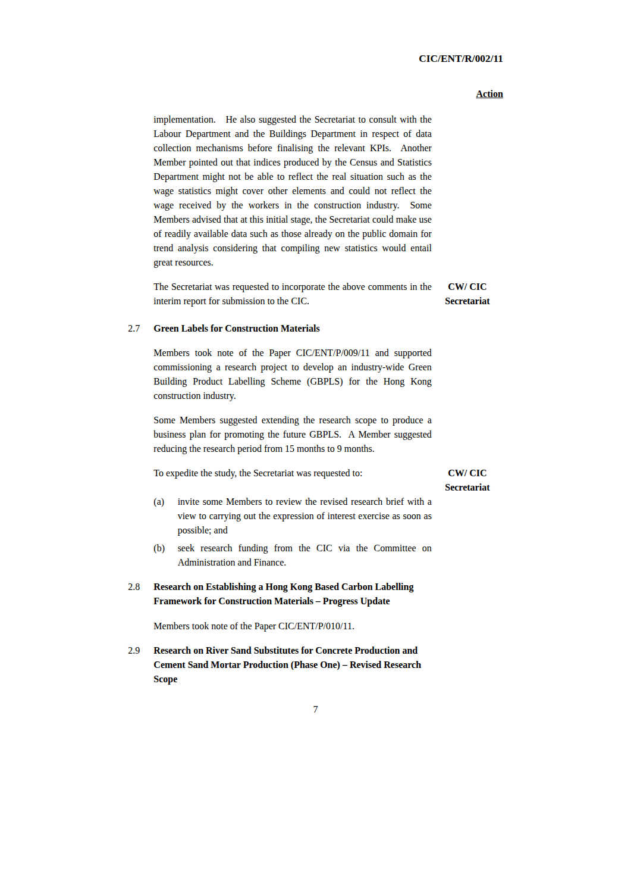CIC/ENT/R/002/11
Action
| | implementation. He also suggested the Secretariat to consult with the Labour Department and the Buildings Department in respect of data collection mechanisms before finalising the relevant KPIs. Another Member pointed out that indices produced by the Census and Statistics Department might not be able to reflect the real situation such as the wage statistics might cover other elements and could not reflect the wage received by the workers in the construction industry. Some Members advised that at this initial stage, the Secretariat could make use of readily available data such as those already on the public domain for trend analysis considering that compiling new statistics would entail great resources. | |
| | The Secretariat was requested to incorporate the above comments in the interim report for submission to the CIC. | CW/ CIC Secretariat |
| 2.7 | Green Labels for Construction Materials | |
| | Members took note of the Paper CIC/ENT/P/009/11 and supported commissioning a research project to develop an industry-wide Green Building Product Labelling Scheme (GBPLS) for the Hong Kong construction industry. Some Members suggested extending the research scope to produce a business plan for promoting the future GBPLS. A Member suggested reducing the research period from 15 months to 9 months. | |
| | To expedite the study, the Secretariat was requested to: | CW/ CIC Secretariat |
| | (a) invite some Members to review the revised research brief with a view to carrying out the expression of interest exercise as soon as possible; and (b) seek research funding from the CIC via the Committee on Administration and Finance. | |
| 2.8 | Research on Establishing a Hong Kong Based Carbon Labelling Framework for Construction Materials – Progress Update | |
| | Members took note of the Paper CIC/ENT/P/010/11. | |
| 2.9 | Research on River Sand Substitutes for Concrete Production and Cement Sand Mortar Production (Phase One) – Revised Research Scope | |
7